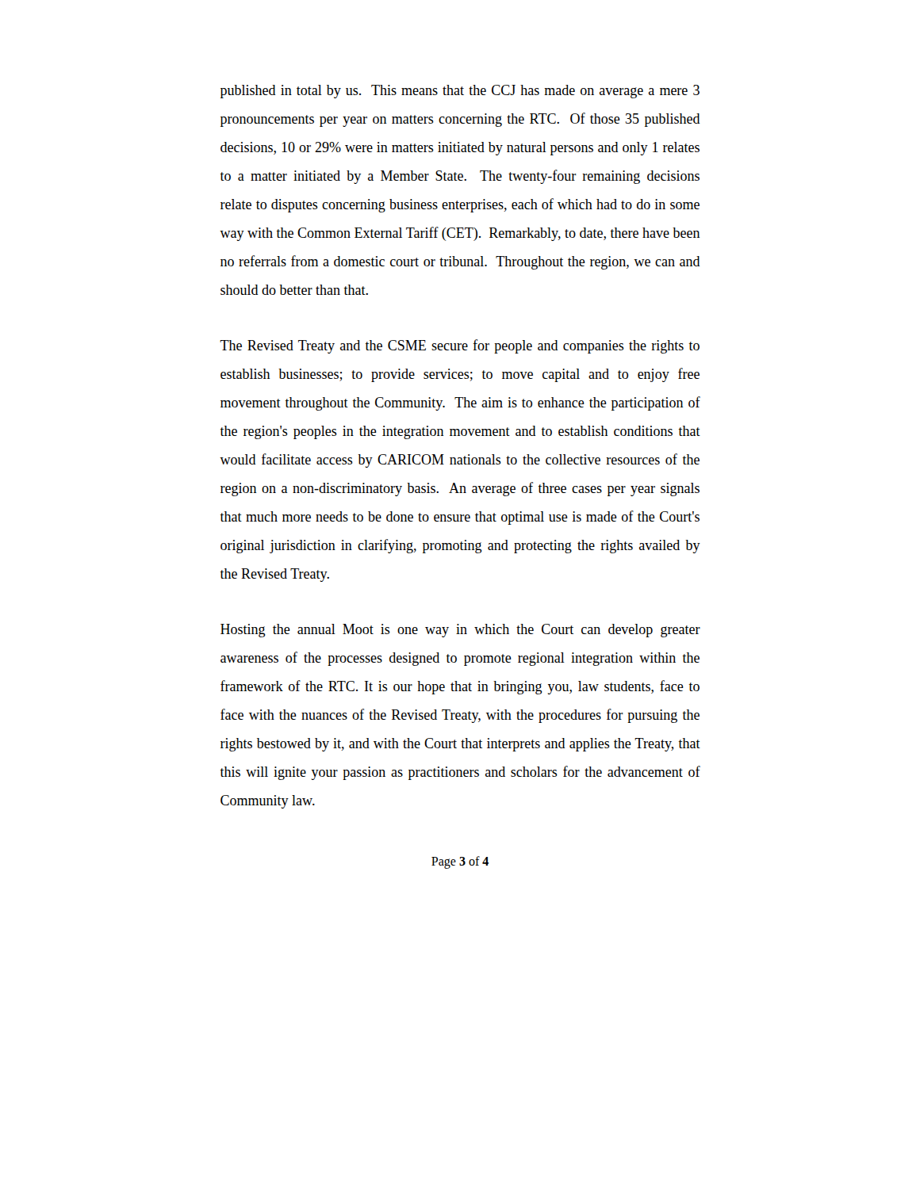published in total by us. This means that the CCJ has made on average a mere 3 pronouncements per year on matters concerning the RTC. Of those 35 published decisions, 10 or 29% were in matters initiated by natural persons and only 1 relates to a matter initiated by a Member State. The twenty-four remaining decisions relate to disputes concerning business enterprises, each of which had to do in some way with the Common External Tariff (CET). Remarkably, to date, there have been no referrals from a domestic court or tribunal. Throughout the region, we can and should do better than that.
The Revised Treaty and the CSME secure for people and companies the rights to establish businesses; to provide services; to move capital and to enjoy free movement throughout the Community. The aim is to enhance the participation of the region's peoples in the integration movement and to establish conditions that would facilitate access by CARICOM nationals to the collective resources of the region on a non-discriminatory basis. An average of three cases per year signals that much more needs to be done to ensure that optimal use is made of the Court's original jurisdiction in clarifying, promoting and protecting the rights availed by the Revised Treaty.
Hosting the annual Moot is one way in which the Court can develop greater awareness of the processes designed to promote regional integration within the framework of the RTC. It is our hope that in bringing you, law students, face to face with the nuances of the Revised Treaty, with the procedures for pursuing the rights bestowed by it, and with the Court that interprets and applies the Treaty, that this will ignite your passion as practitioners and scholars for the advancement of Community law.
Page 3 of 4